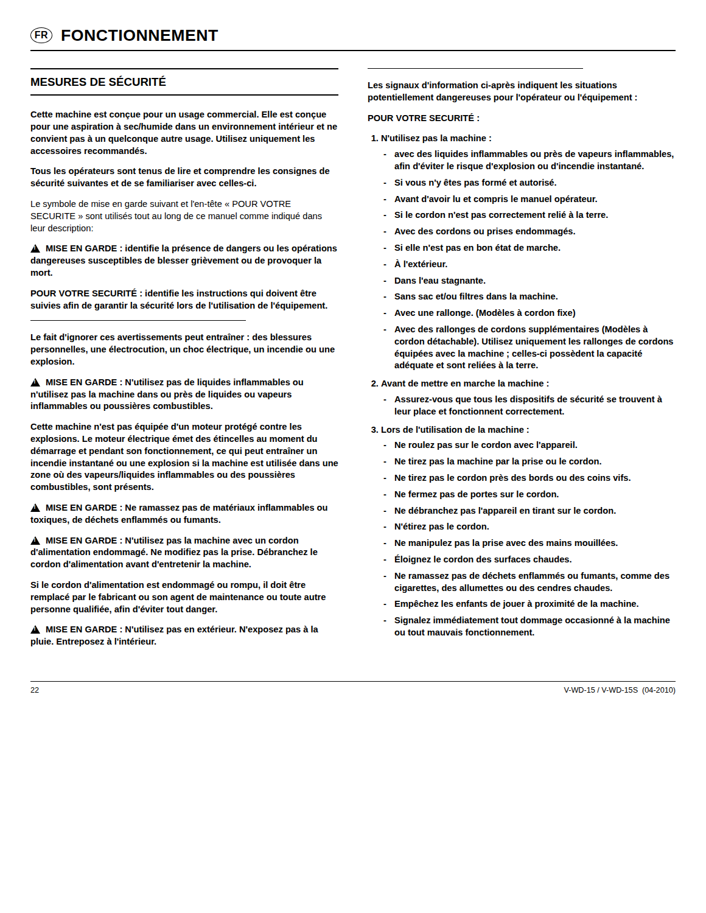FR
FONCTIONNEMENT
MESURES DE SÉCURITÉ
Cette machine est conçue pour un usage commercial. Elle est conçue pour une aspiration à sec/humide dans un environnement intérieur et ne convient pas à un quelconque autre usage. Utilisez uniquement les accessoires recommandés.
Tous les opérateurs sont tenus de lire et comprendre les consignes de sécurité suivantes et de se familiariser avec celles-ci.
Le symbole de mise en garde suivant et l'en-tête « POUR VOTRE SECURITE » sont utilisés tout au long de ce manuel comme indiqué dans leur description:
MISE EN GARDE : identifie la présence de dangers ou les opérations dangereuses susceptibles de blesser grièvement ou de provoquer la mort.
POUR VOTRE SECURITÉ : identifie les instructions qui doivent être suivies afin de garantir la sécurité lors de l'utilisation de l'équipement.
Le fait d'ignorer ces avertissements peut entraîner : des blessures personnelles, une électrocution, un choc électrique, un incendie ou une explosion.
MISE EN GARDE : N'utilisez pas de liquides inflammables ou n'utilisez pas la machine dans ou près de liquides ou vapeurs inflammables ou poussières combustibles.
Cette machine n'est pas équipée d'un moteur protégé contre les explosions. Le moteur électrique émet des étincelles au moment du démarrage et pendant son fonctionnement, ce qui peut entraîner un incendie instantané ou une explosion si la machine est utilisée dans une zone où des vapeurs/liquides inflammables ou des poussières combustibles, sont présents.
MISE EN GARDE : Ne ramassez pas de matériaux inflammables ou toxiques, de déchets enflammés ou fumants.
MISE EN GARDE : N'utilisez pas la machine avec un cordon d'alimentation endommagé. Ne modifiez pas la prise. Débranchez le cordon d'alimentation avant d'entretenir la machine.
Si le cordon d'alimentation est endommagé ou rompu, il doit être remplacé par le fabricant ou son agent de maintenance ou toute autre personne qualifiée, afin d'éviter tout danger.
MISE EN GARDE : N'utilisez pas en extérieur. N'exposez pas à la pluie. Entreposez à l'intérieur.
Les signaux d'information ci-après indiquent les situations potentiellement dangereuses pour l'opérateur ou l'équipement :
POUR VOTRE SECURITÉ :
N'utilisez pas la machine :
avec des liquides inflammables ou près de vapeurs inflammables, afin d'éviter le risque d'explosion ou d'incendie instantané.
Si vous n'y êtes pas formé et autorisé.
Avant d'avoir lu et compris le manuel opérateur.
Si le cordon n'est pas correctement relié à la terre.
Avec des cordons ou prises endommagés.
Si elle n'est pas en bon état de marche.
À l'extérieur.
Dans l'eau stagnante.
Sans sac et/ou filtres dans la machine.
Avec une rallonge. (Modèles à cordon fixe)
Avec des rallonges de cordons supplémentaires (Modèles à cordon détachable). Utilisez uniquement les rallonges de cordons équipées avec la machine ; celles-ci possèdent la capacité adéquate et sont reliées à la terre.
Avant de mettre en marche la machine :
Assurez-vous que tous les dispositifs de sécurité se trouvent à leur place et fonctionnent correctement.
Lors de l'utilisation de la machine :
Ne roulez pas sur le cordon avec l'appareil.
Ne tirez pas la machine par la prise ou le cordon.
Ne tirez pas le cordon près des bords ou des coins vifs.
Ne fermez pas de portes sur le cordon.
Ne débranchez pas l'appareil en tirant sur le cordon.
N'étirez pas le cordon.
Ne manipulez pas la prise avec des mains mouillées.
Éloignez le cordon des surfaces chaudes.
Ne ramassez pas de déchets enflammés ou fumants, comme des cigarettes, des allumettes ou des cendres chaudes.
Empêchez les enfants de jouer à proximité de la machine.
Signalez immédiatement tout dommage occasionné à la machine ou tout mauvais fonctionnement.
22 V-WD-15 / V-WD-15S (04-2010)